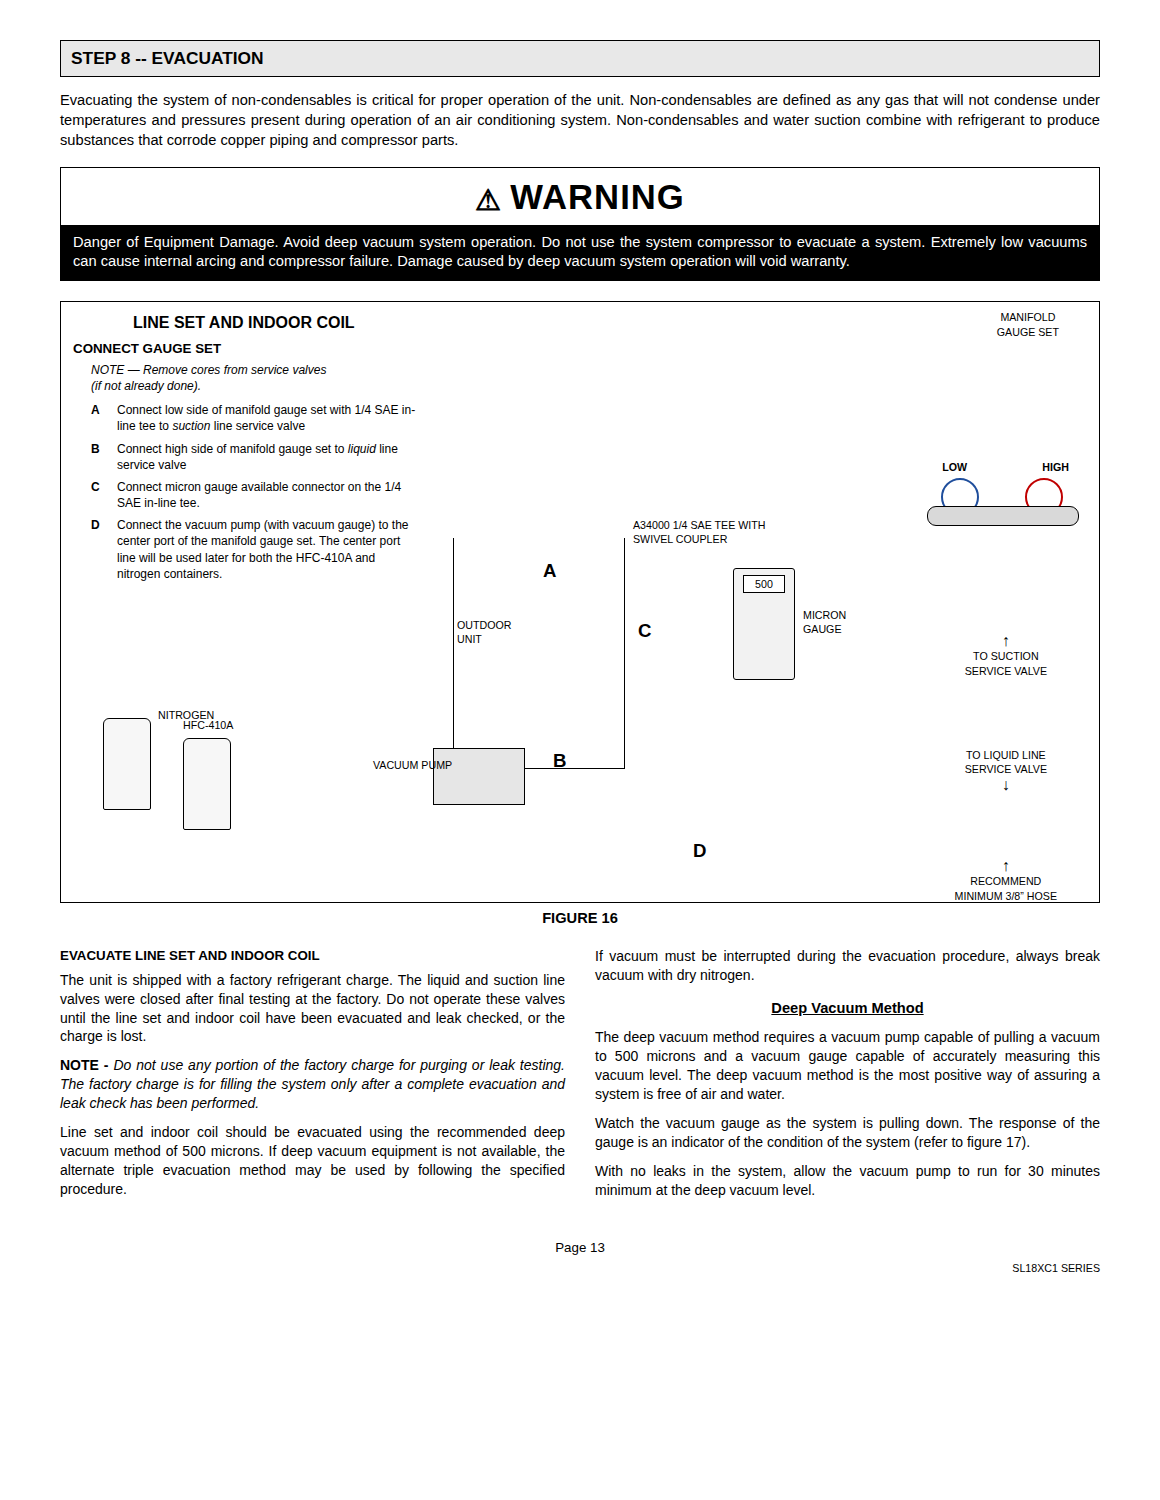STEP 8 -- EVACUATION
Evacuating the system of non-condensables is critical for proper operation of the unit. Non-condensables are defined as any gas that will not condense under temperatures and pressures present during operation of an air conditioning system. Non-condensables and water suction combine with refrigerant to produce substances that corrode copper piping and compressor parts.
⚠WARNING
Danger of Equipment Damage. Avoid deep vacuum system operation. Do not use the system compressor to evacuate a system. Extremely low vacuums can cause internal arcing and compressor failure. Damage caused by deep vacuum system operation will void warranty.
MANIFOLD
GAUGE SET
LINE SET AND INDOOR COIL
CONNECT GAUGE SET
NOTE — Remove cores from service valves
(if not already done).
AConnect low side of manifold gauge set with 1/4 SAE in-line tee to suction line service valve
BConnect high side of manifold gauge set to liquid line service valve
CConnect micron gauge available connector on the 1/4 SAE in-line tee.
DConnect the vacuum pump (with vacuum gauge) to the center port of the manifold gauge set. The center port line will be used later for both the HFC-410A and nitrogen containers.
LOW
HIGH
A34000 1/4 SAE TEE WITH
SWIVEL COUPLER
OUTDOOR
UNIT
A
C
B
D
500
MICRON
GAUGE
↑
TO SUCTION
SERVICE VALVE
TO LIQUID LINE
SERVICE VALVE
↓
↑
RECOMMEND
MINIMUM 3/8” HOSE
VACUUM PUMP
NITROGEN
HFC-410A
FIGURE 16
Evacuate Line Set and Indoor Coil
The unit is shipped with a factory refrigerant charge. The liquid and suction line valves were closed after final testing at the factory. Do not operate these valves until the line set and indoor coil have been evacuated and leak checked, or the charge is lost.
NOTE - Do not use any portion of the factory charge for purging or leak testing. The factory charge is for filling the system only after a complete evacuation and leak check has been performed.
Line set and indoor coil should be evacuated using the recommended deep vacuum method of 500 microns. If deep vacuum equipment is not available, the alternate triple evacuation method may be used by following the specified procedure.
If vacuum must be interrupted during the evacuation procedure, always break vacuum with dry nitrogen.
Deep Vacuum Method
The deep vacuum method requires a vacuum pump capable of pulling a vacuum to 500 microns and a vacuum gauge capable of accurately measuring this vacuum level. The deep vacuum method is the most positive way of assuring a system is free of air and water.
Watch the vacuum gauge as the system is pulling down. The response of the gauge is an indicator of the condition of the system (refer to figure 17).
With no leaks in the system, allow the vacuum pump to run for 30 minutes minimum at the deep vacuum level.
Page 13
SL18XC1 SERIES